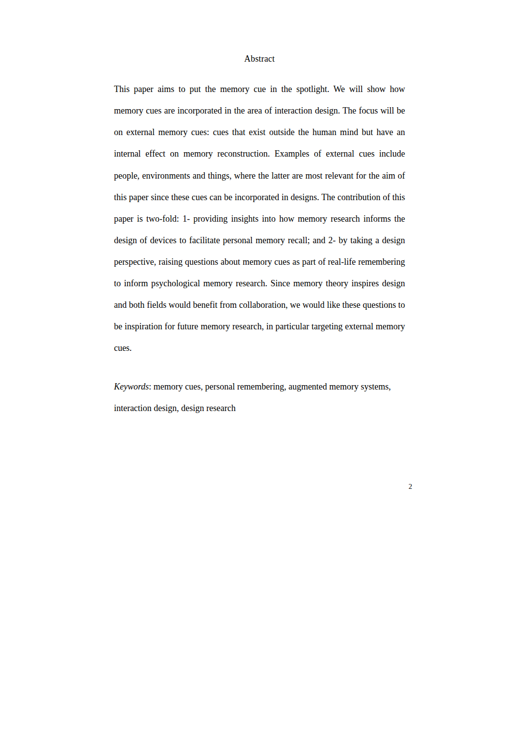Abstract
This paper aims to put the memory cue in the spotlight. We will show how memory cues are incorporated in the area of interaction design. The focus will be on external memory cues: cues that exist outside the human mind but have an internal effect on memory reconstruction. Examples of external cues include people, environments and things, where the latter are most relevant for the aim of this paper since these cues can be incorporated in designs. The contribution of this paper is two-fold: 1- providing insights into how memory research informs the design of devices to facilitate personal memory recall; and 2- by taking a design perspective, raising questions about memory cues as part of real-life remembering to inform psychological memory research. Since memory theory inspires design and both fields would benefit from collaboration, we would like these questions to be inspiration for future memory research, in particular targeting external memory cues.
Keywords: memory cues, personal remembering, augmented memory systems, interaction design, design research
2